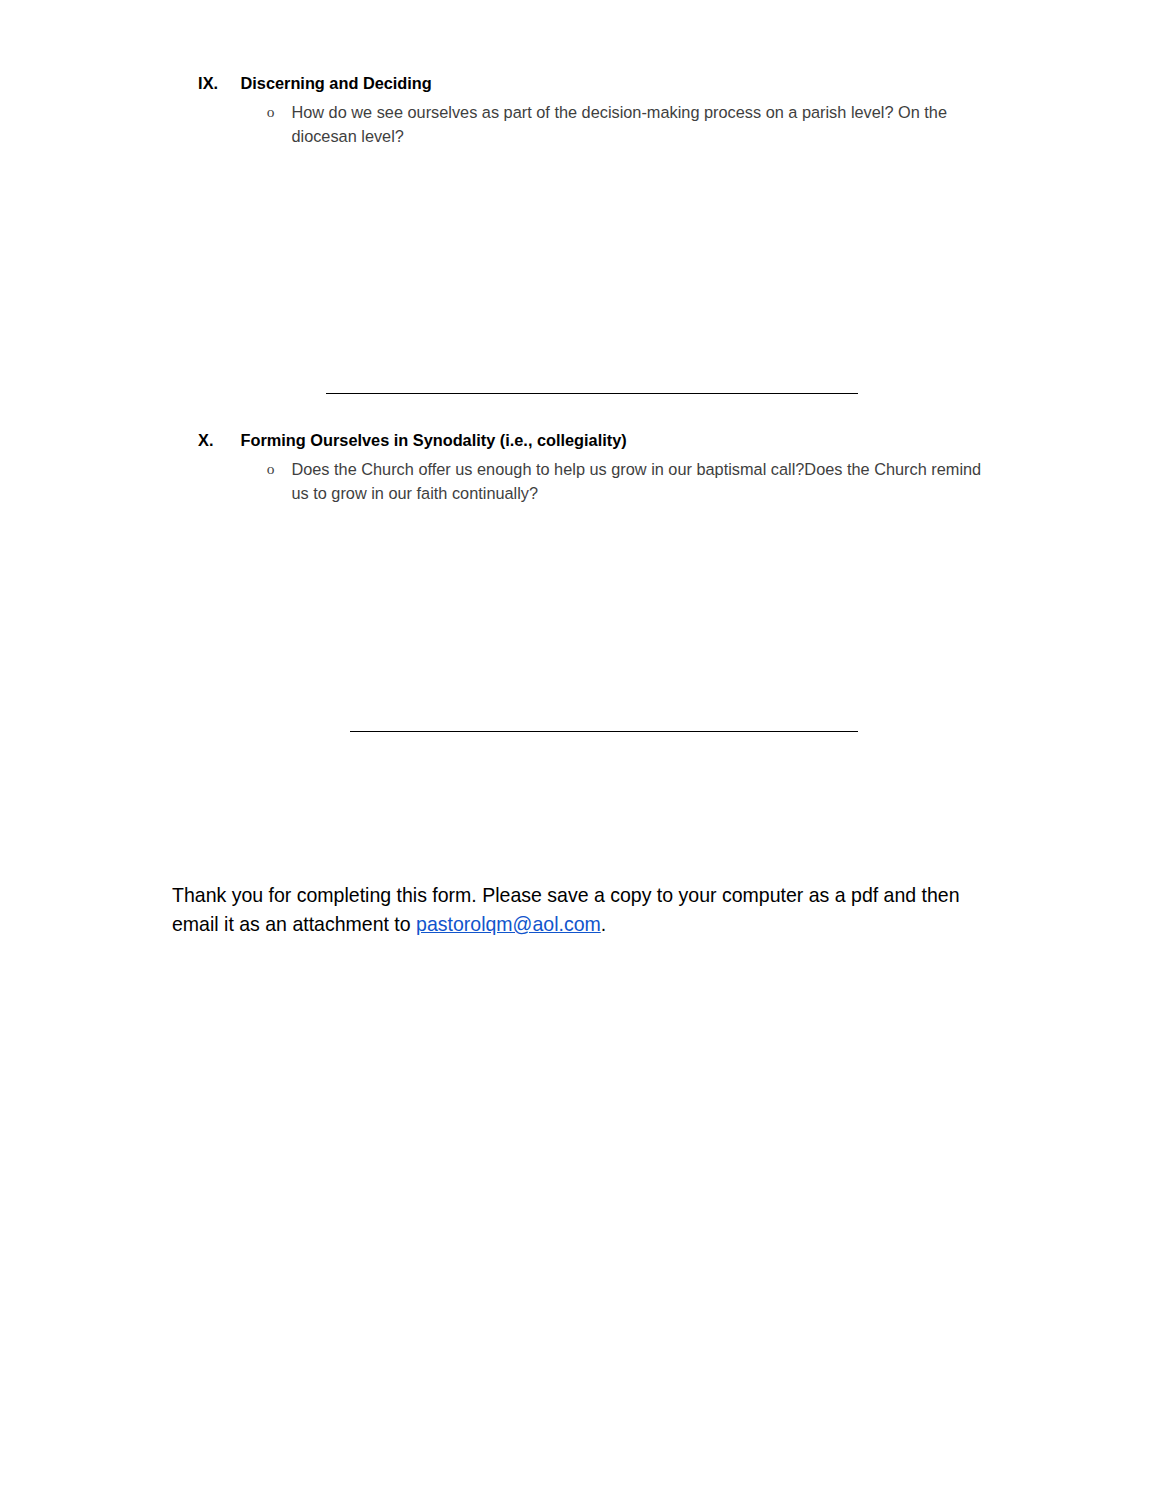IX. Discerning and Deciding
o
How do we see ourselves as part of the decision-making process on a parish level? On the diocesan level?
X. Forming Ourselves in Synodality (i.e., collegiality)
o
Does the Church offer us enough to help us grow in our baptismal call?Does the Church remind us to grow in our faith continually?
Thank you for completing this form. Please save a copy to your computer as a pdf and then email it as an attachment to pastorolqm@aol.com.